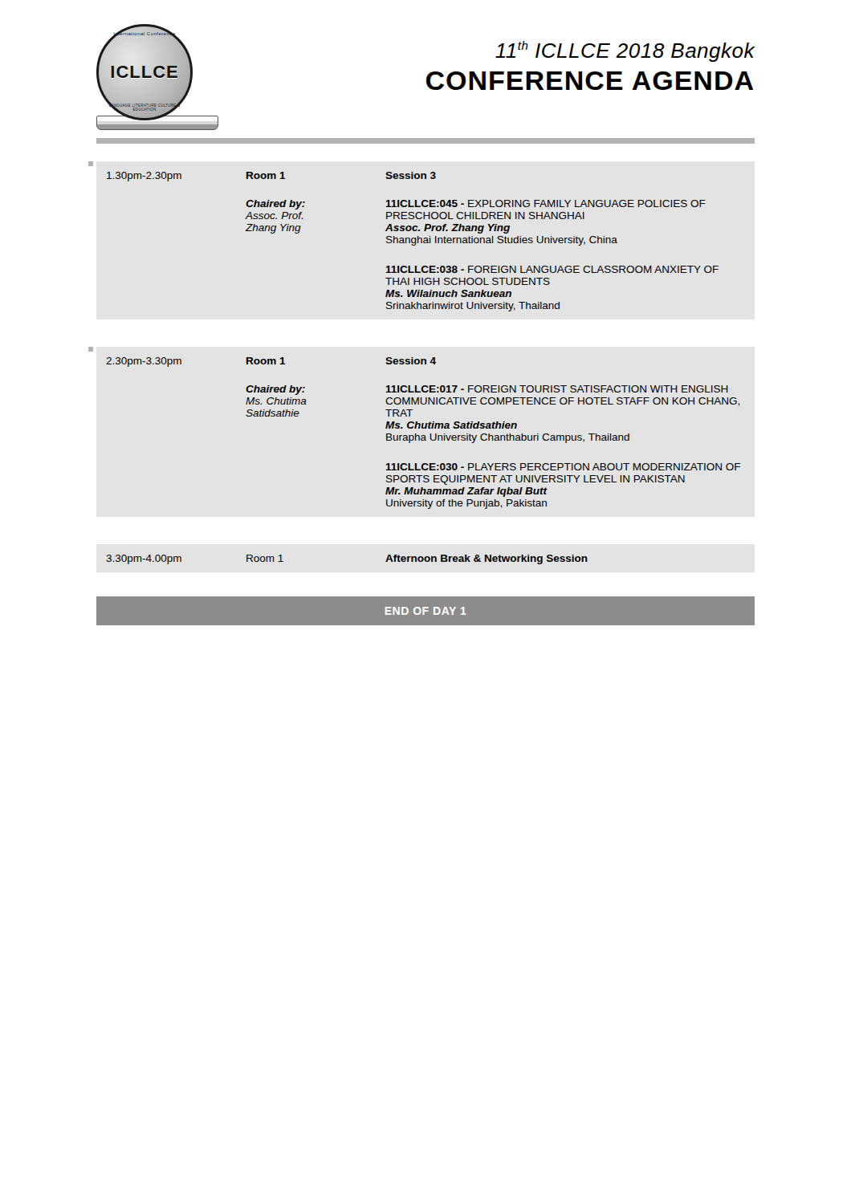ICLLCE
11th ICLLCE 2018 Bangkok
CONFERENCE AGENDA
| 1.30pm-2.30pm | Room 1 | Session 3 |
| | Chaired by: Assoc. Prof. Zhang Ying | 11ICLLCE:045 - EXPLORING FAMILY LANGUAGE POLICIES OF PRESCHOOL CHILDREN IN SHANGHAI Assoc. Prof. Zhang Ying Shanghai International Studies University, China 11ICLLCE:038 - FOREIGN LANGUAGE CLASSROOM ANXIETY OF THAI HIGH SCHOOL STUDENTS Ms. Wilainuch Sankuean Srinakharinwirot University, Thailand |
| 2.30pm-3.30pm | Room 1 | Session 4 |
| | Chaired by: Ms. Chutima Satidsathie | 11ICLLCE:017 - FOREIGN TOURIST SATISFACTION WITH ENGLISH COMMUNICATIVE COMPETENCE OF HOTEL STAFF ON KOH CHANG, TRAT Ms. Chutima Satidsathien Burapha University Chanthaburi Campus, Thailand 11ICLLCE:030 - PLAYERS PERCEPTION ABOUT MODERNIZATION OF SPORTS EQUIPMENT AT UNIVERSITY LEVEL IN PAKISTAN Mr. Muhammad Zafar Iqbal Butt University of the Punjab, Pakistan |
| 3.30pm-4.00pm | Room 1 | Afternoon Break & Networking Session |
| END OF DAY 1 |